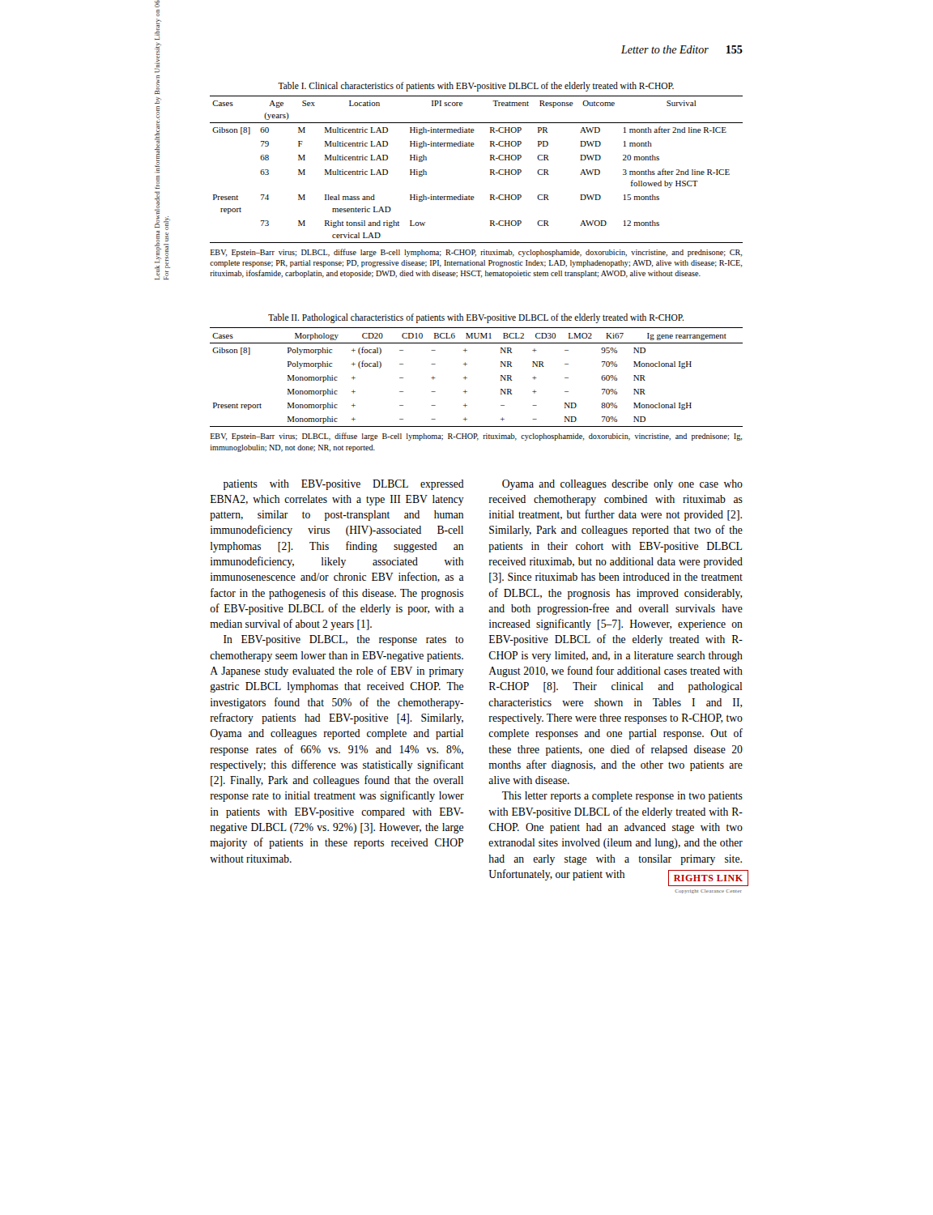Leuk Lymphoma Downloaded from informahealthcare.com by Brown University Library on 06/17/11
For personal use only.
Letter to the Editor 155
Table I. Clinical characteristics of patients with EBV-positive DLBCL of the elderly treated with R-CHOP.
| Cases | Age (years) | Sex | Location | IPI score | Treatment | Response | Outcome | Survival |
| --- | --- | --- | --- | --- | --- | --- | --- | --- |
| Gibson [8] | 60 | M | Multicentric LAD | High-intermediate | R-CHOP | PR | AWD | 1 month after 2nd line R-ICE |
| | 79 | F | Multicentric LAD | High-intermediate | R-CHOP | PD | DWD | 1 month |
| | 68 | M | Multicentric LAD | High | R-CHOP | CR | DWD | 20 months |
| | 63 | M | Multicentric LAD | High | R-CHOP | CR | AWD | 3 months after 2nd line R-ICE followed by HSCT |
| Present report | 74 | M | Ileal mass and mesenteric LAD | High-intermediate | R-CHOP | CR | DWD | 15 months |
| | 73 | M | Right tonsil and right cervical LAD | Low | R-CHOP | CR | AWOD | 12 months |
EBV, Epstein–Barr virus; DLBCL, diffuse large B-cell lymphoma; R-CHOP, rituximab, cyclophosphamide, doxorubicin, vincristine, and prednisone; CR, complete response; PR, partial response; PD, progressive disease; IPI, International Prognostic Index; LAD, lymphadenopathy; AWD, alive with disease; R-ICE, rituximab, ifosfamide, carboplatin, and etoposide; DWD, died with disease; HSCT, hematopoietic stem cell transplant; AWOD, alive without disease.
Table II. Pathological characteristics of patients with EBV-positive DLBCL of the elderly treated with R-CHOP.
| Cases | Morphology | CD20 | CD10 | BCL6 | MUM1 | BCL2 | CD30 | LMO2 | Ki67 | Ig gene rearrangement |
| --- | --- | --- | --- | --- | --- | --- | --- | --- | --- | --- |
| Gibson [8] | Polymorphic | + (focal) | − | − | + | NR | + | − | 95% | ND |
| | Polymorphic | + (focal) | − | − | + | NR | NR | − | 70% | Monoclonal IgH |
| | Monomorphic | + | − | + | + | NR | + | − | 60% | NR |
| | Monomorphic | + | − | − | + | NR | + | − | 70% | NR |
| Present report | Monomorphic | + | − | − | + | − | − | ND | 80% | Monoclonal IgH |
| | Monomorphic | + | − | − | + | + | − | ND | 70% | ND |
EBV, Epstein–Barr virus; DLBCL, diffuse large B-cell lymphoma; R-CHOP, rituximab, cyclophosphamide, doxorubicin, vincristine, and prednisone; Ig, immunoglobulin; ND, not done; NR, not reported.
patients with EBV-positive DLBCL expressed EBNA2, which correlates with a type III EBV latency pattern, similar to post-transplant and human immunodeficiency virus (HIV)-associated B-cell lymphomas [2]. This finding suggested an immunodeficiency, likely associated with immunosenescence and/or chronic EBV infection, as a factor in the pathogenesis of this disease. The prognosis of EBV-positive DLBCL of the elderly is poor, with a median survival of about 2 years [1].
In EBV-positive DLBCL, the response rates to chemotherapy seem lower than in EBV-negative patients. A Japanese study evaluated the role of EBV in primary gastric DLBCL lymphomas that received CHOP. The investigators found that 50% of the chemotherapy-refractory patients had EBV-positive [4]. Similarly, Oyama and colleagues reported complete and partial response rates of 66% vs. 91% and 14% vs. 8%, respectively; this difference was statistically significant [2]. Finally, Park and colleagues found that the overall response rate to initial treatment was significantly lower in patients with EBV-positive compared with EBV-negative DLBCL (72% vs. 92%) [3]. However, the large majority of patients in these reports received CHOP without rituximab.
Oyama and colleagues describe only one case who received chemotherapy combined with rituximab as initial treatment, but further data were not provided [2]. Similarly, Park and colleagues reported that two of the patients in their cohort with EBV-positive DLBCL received rituximab, but no additional data were provided [3]. Since rituximab has been introduced in the treatment of DLBCL, the prognosis has improved considerably, and both progression-free and overall survivals have increased significantly [5–7]. However, experience on EBV-positive DLBCL of the elderly treated with R-CHOP is very limited, and, in a literature search through August 2010, we found four additional cases treated with R-CHOP [8]. Their clinical and pathological characteristics were shown in Tables I and II, respectively. There were three responses to R-CHOP, two complete responses and one partial response. Out of these three patients, one died of relapsed disease 20 months after diagnosis, and the other two patients are alive with disease.
This letter reports a complete response in two patients with EBV-positive DLBCL of the elderly treated with R-CHOP. One patient had an advanced stage with two extranodal sites involved (ileum and lung), and the other had an early stage with a tonsilar primary site. Unfortunately, our patient with
RIGHTS LINK
Copyright Clearance Center